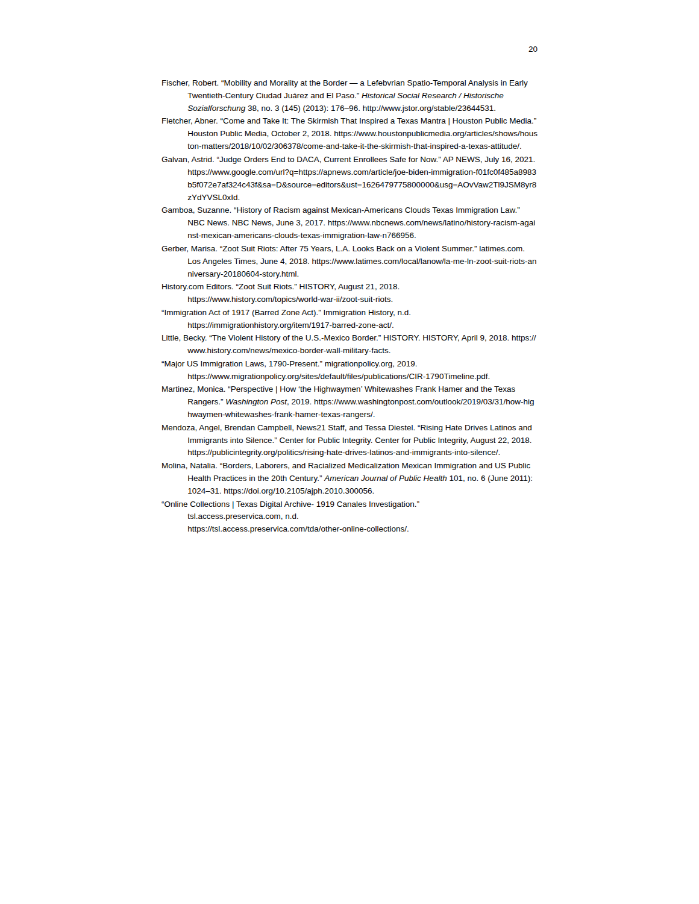20
Fischer, Robert. “Mobility and Morality at the Border — a Lefebvrian Spatio-Temporal Analysis in Early Twentieth-Century Ciudad Juárez and El Paso.” Historical Social Research / Historische Sozialforschung 38, no. 3 (145) (2013): 176–96. http://www.jstor.org/stable/23644531.
Fletcher, Abner. “Come and Take It: The Skirmish That Inspired a Texas Mantra | Houston Public Media.” Houston Public Media, October 2, 2018. https://www.houstonpublicmedia.org/articles/shows/houston-matters/2018/10/02/306378/come-and-take-it-the-skirmish-that-inspired-a-texas-attitude/.
Galvan, Astrid. “Judge Orders End to DACA, Current Enrollees Safe for Now.” AP NEWS, July 16, 2021. https://www.google.com/url?q=https://apnews.com/article/joe-biden-immigration-f01fc0f485a8983b5f072e7af324c43f&sa=D&source=editors&ust=1626479775800000&usg=AOvVaw2Tl9JSM8yr8zYdYVSL0xId.
Gamboa, Suzanne. “History of Racism against Mexican-Americans Clouds Texas Immigration Law.” NBC News. NBC News, June 3, 2017. https://www.nbcnews.com/news/latino/history-racism-against-mexican-americans-clouds-texas-immigration-law-n766956.
Gerber, Marisa. “Zoot Suit Riots: After 75 Years, L.A. Looks Back on a Violent Summer.” latimes.com. Los Angeles Times, June 4, 2018. https://www.latimes.com/local/lanow/la-me-ln-zoot-suit-riots-anniversary-20180604-story.html.
History.com Editors. “Zoot Suit Riots.” HISTORY, August 21, 2018. https://www.history.com/topics/world-war-ii/zoot-suit-riots.
“Immigration Act of 1917 (Barred Zone Act).” Immigration History, n.d. https://immigrationhistory.org/item/1917-barred-zone-act/.
Little, Becky. “The Violent History of the U.S.-Mexico Border.” HISTORY. HISTORY, April 9, 2018. https://www.history.com/news/mexico-border-wall-military-facts.
“Major US Immigration Laws, 1790-Present.” migrationpolicy.org, 2019. https://www.migrationpolicy.org/sites/default/files/publications/CIR-1790Timeline.pdf.
Martinez, Monica. “Perspective | How ‘the Highwaymen’ Whitewashes Frank Hamer and the Texas Rangers.” Washington Post, 2019. https://www.washingtonpost.com/outlook/2019/03/31/how-highwaymen-whitewashes-frank-hamer-texas-rangers/.
Mendoza, Angel, Brendan Campbell, News21 Staff, and Tessa Diestel. “Rising Hate Drives Latinos and Immigrants into Silence.” Center for Public Integrity. Center for Public Integrity, August 22, 2018. https://publicintegrity.org/politics/rising-hate-drives-latinos-and-immigrants-into-silence/.
Molina, Natalia. “Borders, Laborers, and Racialized Medicalization Mexican Immigration and US Public Health Practices in the 20th Century.” American Journal of Public Health 101, no. 6 (June 2011): 1024–31. https://doi.org/10.2105/ajph.2010.300056.
“Online Collections | Texas Digital Archive- 1919 Canales Investigation.” tsl.access.preservica.com, n.d. https://tsl.access.preservica.com/tda/other-online-collections/.